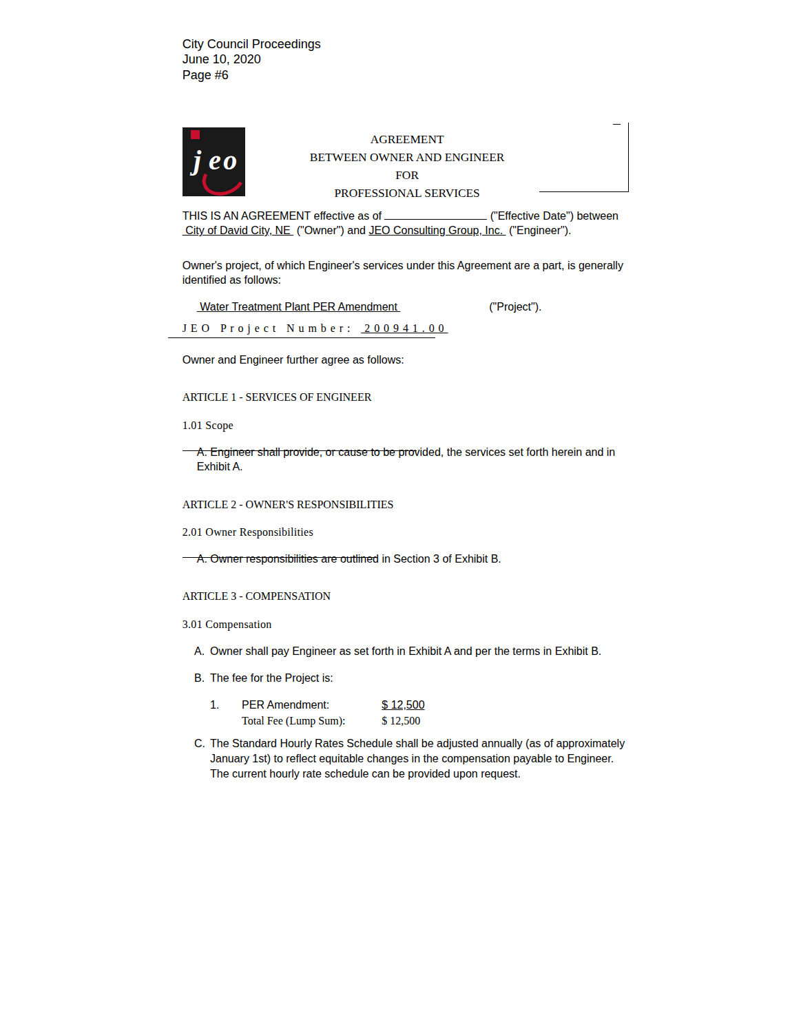City Council Proceedings
June 10, 2020
Page #6
j e o
AGREEMENT
BETWEEN OWNER AND ENGINEER
FOR
PROFESSIONAL SERVICES
THIS IS AN AGREEMENT effective as of ("Effective Date") between City of David City, NE ("Owner") and JEO Consulting Group, Inc. ("Engineer").
Owner's project, of which Engineer's services under this Agreement are a part, is generally identified as follows:
Water Treatment Plant PER Amendment ("Project").
J E O P r o j e c t N u m b e r : 2 0 0 9 4 1 . 0 0
Owner and Engineer further agree as follows:
ARTICLE 1 - SERVICES OF ENGINEER
1.01 Scope
A. Engineer shall provide, or cause to be provided, the services set forth herein and in Exhibit A.
ARTICLE 2 - OWNER'S RESPONSIBILITIES
2.01 Owner Responsibilities
A. Owner responsibilities are outlined in Section 3 of Exhibit B.
ARTICLE 3 - COMPENSATION
3.01 Compensation
A. Owner shall pay Engineer as set forth in Exhibit A and per the terms in Exhibit B.
B. The fee for the Project is:
| 1. | PER Amendment: | $ 12,500 |
| | Total Fee (Lump Sum): | $ 12,500 |
C. The Standard Hourly Rates Schedule shall be adjusted annually (as of approximately January 1st) to reflect equitable changes in the compensation payable to Engineer. The current hourly rate schedule can be provided upon request.